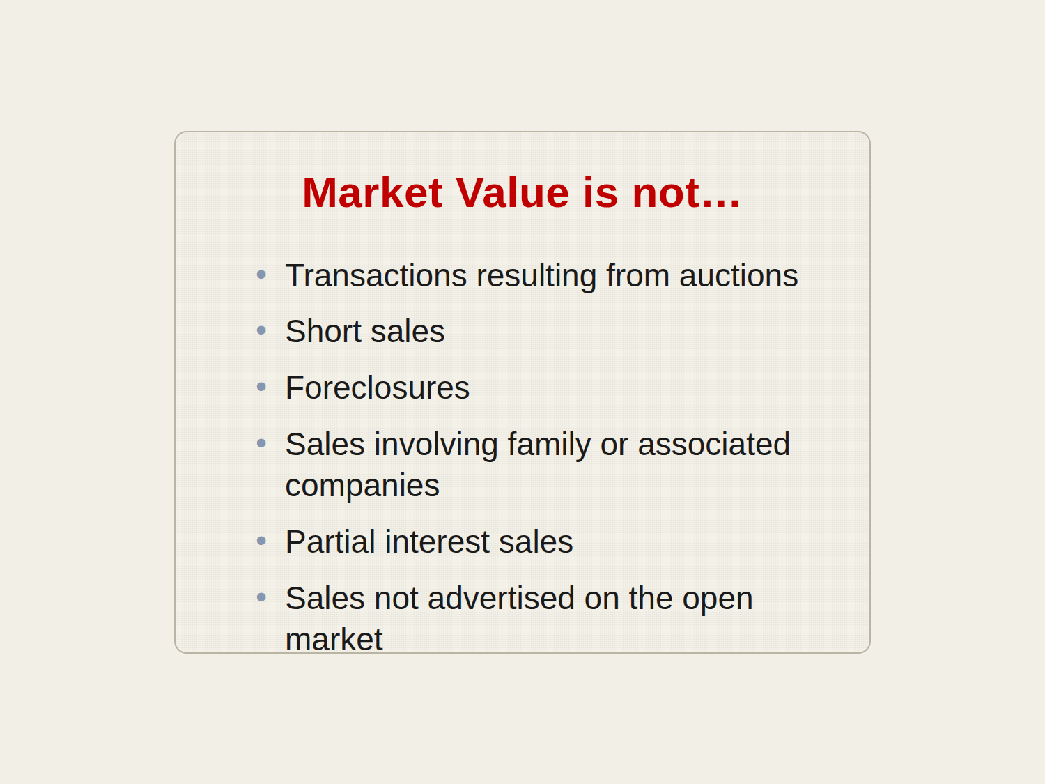Market Value is not…
Transactions resulting from auctions
Short sales
Foreclosures
Sales involving family or associated companies
Partial interest sales
Sales not advertised on the open market